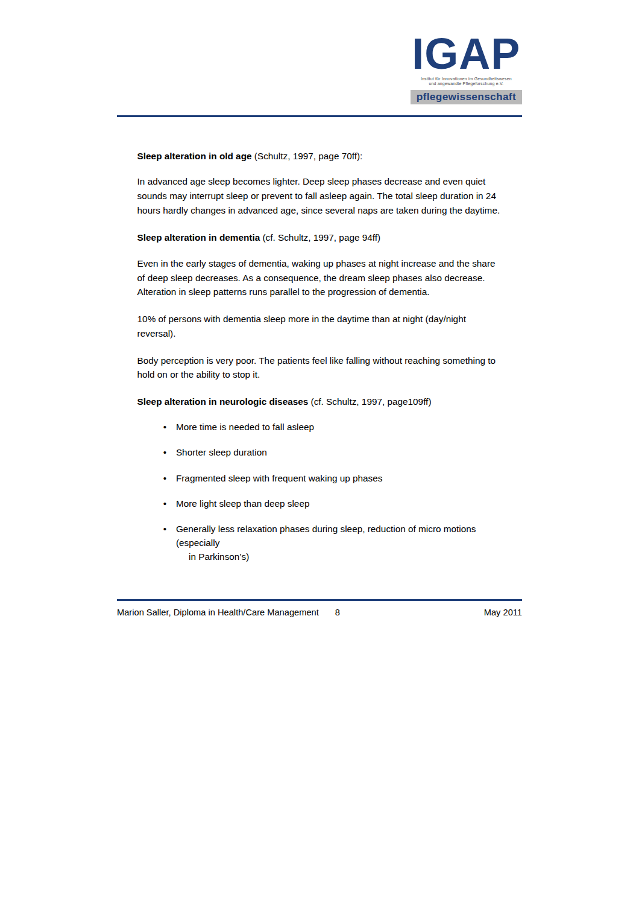IGAP
Institut für Innovationen im Gesundheitswesen
und angewandte Pflegeforschung e.V.
pflegewissenschaft
Sleep alteration in old age (Schultz, 1997, page 70ff):
In advanced age sleep becomes lighter. Deep sleep phases decrease and even quiet sounds may interrupt sleep or prevent to fall asleep again. The total sleep duration in 24 hours hardly changes in advanced age, since several naps are taken during the daytime.
Sleep alteration in dementia (cf. Schultz, 1997, page 94ff)
Even in the early stages of dementia, waking up phases at night increase and the share of deep sleep decreases. As a consequence, the dream sleep phases also decrease. Alteration in sleep patterns runs parallel to the progression of dementia.
10% of persons with dementia sleep more in the daytime than at night (day/night reversal).
Body perception is very poor. The patients feel like falling without reaching something to hold on or the ability to stop it.
Sleep alteration in neurologic diseases (cf. Schultz, 1997, page109ff)
More time is needed to fall asleep
Shorter sleep duration
Fragmented sleep with frequent waking up phases
More light sleep than deep sleep
Generally less relaxation phases during sleep, reduction of micro motions (especiallyin Parkinson’s)
Marion Saller, Diploma in Health/Care Management8
May 2011